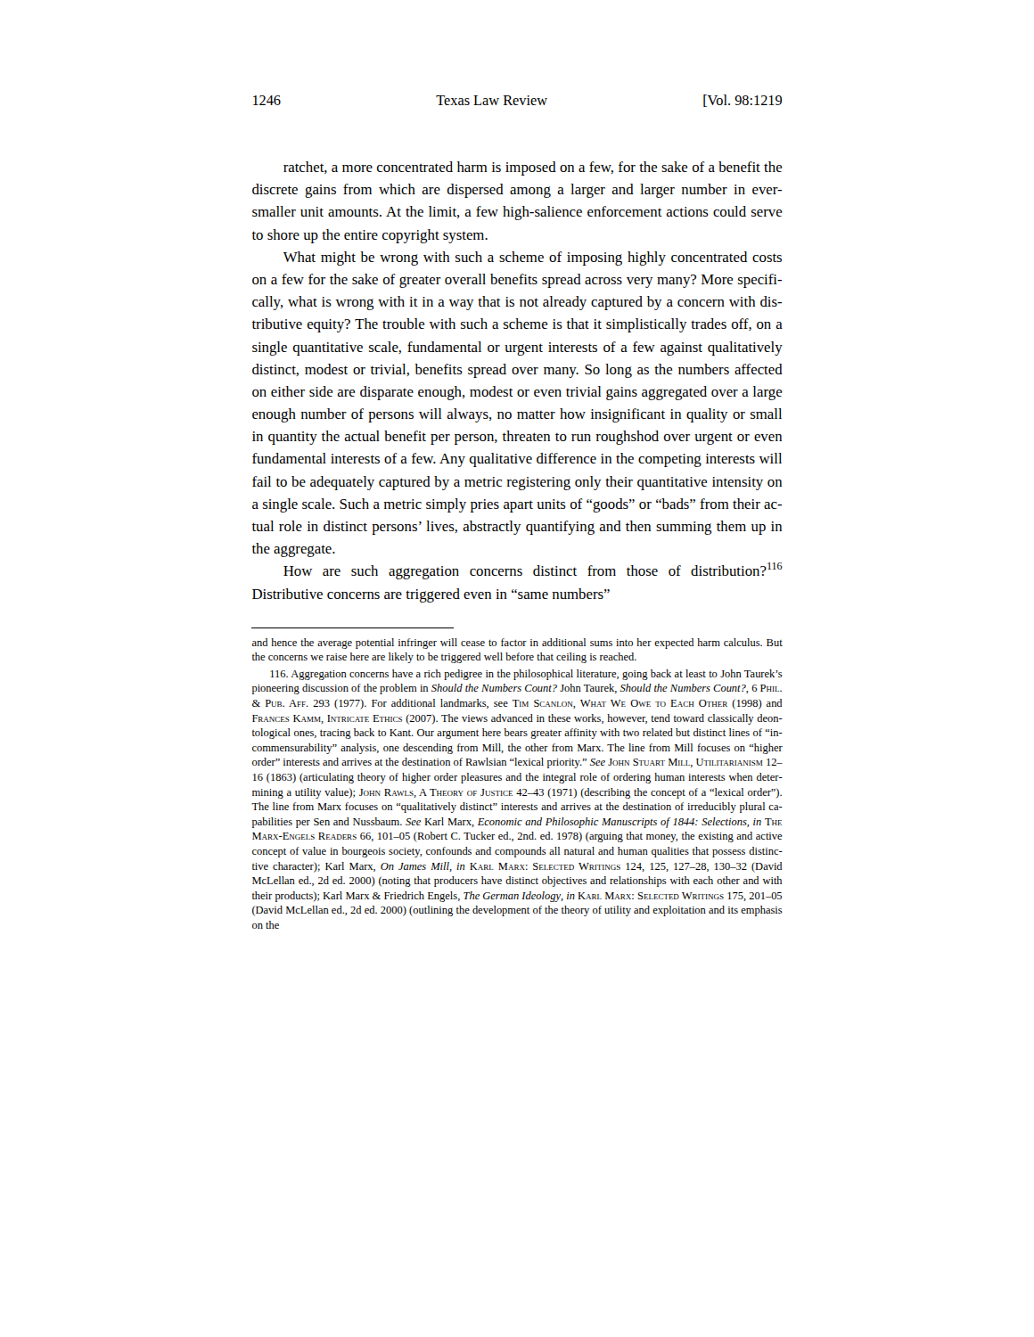1246 Texas Law Review [Vol. 98:1219
ratchet, a more concentrated harm is imposed on a few, for the sake of a benefit the discrete gains from which are dispersed among a larger and larger number in ever-smaller unit amounts. At the limit, a few high-salience enforcement actions could serve to shore up the entire copyright system.
What might be wrong with such a scheme of imposing highly concentrated costs on a few for the sake of greater overall benefits spread across very many? More specifically, what is wrong with it in a way that is not already captured by a concern with distributive equity? The trouble with such a scheme is that it simplistically trades off, on a single quantitative scale, fundamental or urgent interests of a few against qualitatively distinct, modest or trivial, benefits spread over many. So long as the numbers affected on either side are disparate enough, modest or even trivial gains aggregated over a large enough number of persons will always, no matter how insignificant in quality or small in quantity the actual benefit per person, threaten to run roughshod over urgent or even fundamental interests of a few. Any qualitative difference in the competing interests will fail to be adequately captured by a metric registering only their quantitative intensity on a single scale. Such a metric simply pries apart units of “goods” or “bads” from their actual role in distinct persons’ lives, abstractly quantifying and then summing them up in the aggregate.
How are such aggregation concerns distinct from those of distribution?116 Distributive concerns are triggered even in “same numbers”
and hence the average potential infringer will cease to factor in additional sums into her expected harm calculus. But the concerns we raise here are likely to be triggered well before that ceiling is reached.
116. Aggregation concerns have a rich pedigree in the philosophical literature, going back at least to John Taurek’s pioneering discussion of the problem in Should the Numbers Count? John Taurek, Should the Numbers Count?, 6 Phil. & Pub. Aff. 293 (1977). For additional landmarks, see Tim Scanlon, What We Owe to Each Other (1998) and Frances Kamm, Intricate Ethics (2007). The views advanced in these works, however, tend toward classically deontological ones, tracing back to Kant. Our argument here bears greater affinity with two related but distinct lines of “incommensurability” analysis, one descending from Mill, the other from Marx. The line from Mill focuses on “higher order” interests and arrives at the destination of Rawlsian “lexical priority.” See John Stuart Mill, Utilitarianism 12–16 (1863) (articulating theory of higher order pleasures and the integral role of ordering human interests when determining a utility value); John Rawls, A Theory of Justice 42–43 (1971) (describing the concept of a “lexical order”). The line from Marx focuses on “qualitatively distinct” interests and arrives at the destination of irreducibly plural capabilities per Sen and Nussbaum. See Karl Marx, Economic and Philosophic Manuscripts of 1844: Selections, in The Marx-Engels Readers 66, 101–05 (Robert C. Tucker ed., 2nd. ed. 1978) (arguing that money, the existing and active concept of value in bourgeois society, confounds and compounds all natural and human qualities that possess distinctive character); Karl Marx, On James Mill, in Karl Marx: Selected Writings 124, 125, 127–28, 130–32 (David McLellan ed., 2d ed. 2000) (noting that producers have distinct objectives and relationships with each other and with their products); Karl Marx & Friedrich Engels, The German Ideology, in Karl Marx: Selected Writings 175, 201–05 (David McLellan ed., 2d ed. 2000) (outlining the development of the theory of utility and exploitation and its emphasis on the